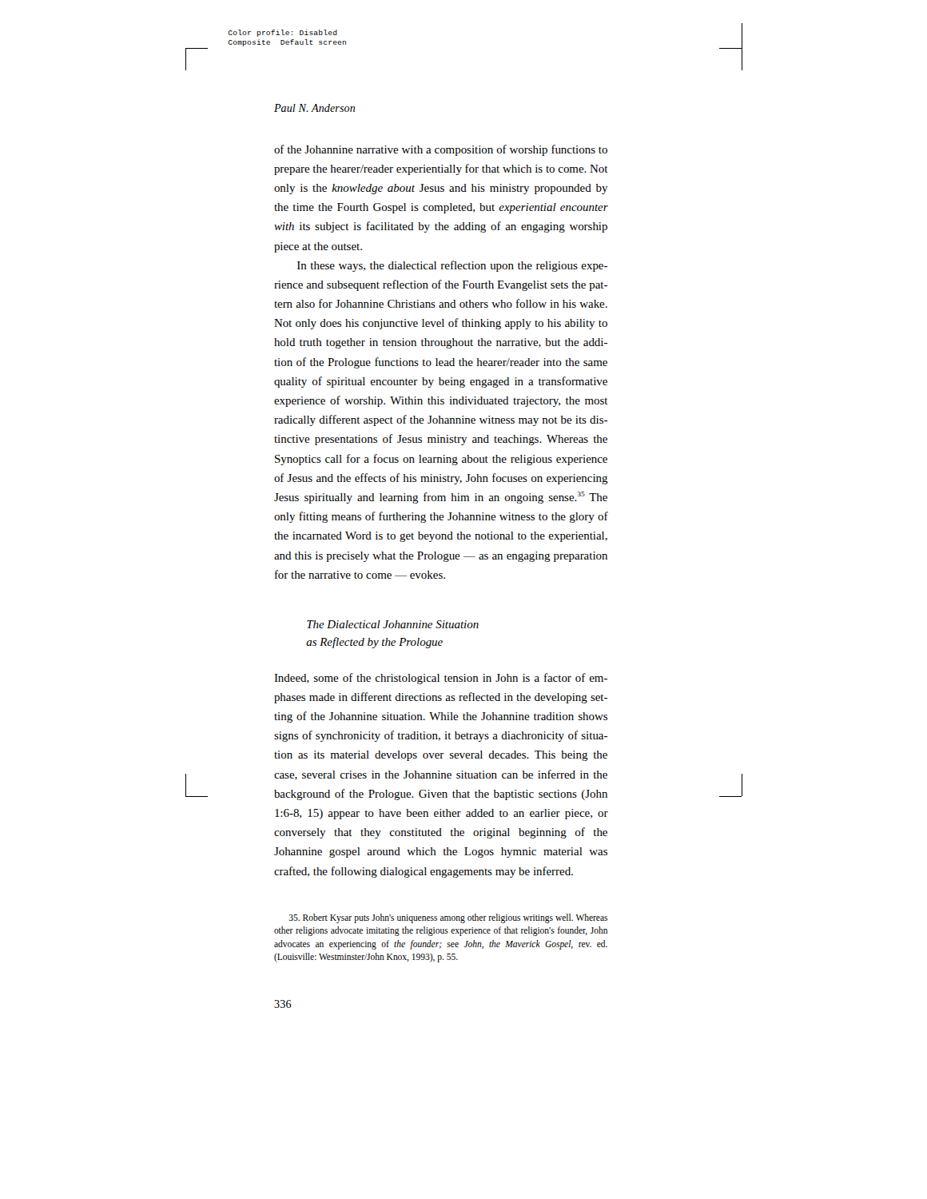Color profile: Disabled Composite Default screen
Paul N. Anderson
of the Johannine narrative with a composition of worship functions to prepare the hearer/reader experientially for that which is to come. Not only is the knowledge about Jesus and his ministry propounded by the time the Fourth Gospel is completed, but experiential encounter with its subject is facilitated by the adding of an engaging worship piece at the outset.
In these ways, the dialectical reflection upon the religious experience and subsequent reflection of the Fourth Evangelist sets the pattern also for Johannine Christians and others who follow in his wake. Not only does his conjunctive level of thinking apply to his ability to hold truth together in tension throughout the narrative, but the addition of the Prologue functions to lead the hearer/reader into the same quality of spiritual encounter by being engaged in a transformative experience of worship. Within this individuated trajectory, the most radically different aspect of the Johannine witness may not be its distinctive presentations of Jesus ministry and teachings. Whereas the Synoptics call for a focus on learning about the religious experience of Jesus and the effects of his ministry, John focuses on experiencing Jesus spiritually and learning from him in an ongoing sense.35 The only fitting means of furthering the Johannine witness to the glory of the incarnated Word is to get beyond the notional to the experiential, and this is precisely what the Prologue — as an engaging preparation for the narrative to come — evokes.
The Dialectical Johannine Situation
as Reflected by the Prologue
Indeed, some of the christological tension in John is a factor of emphases made in different directions as reflected in the developing setting of the Johannine situation. While the Johannine tradition shows signs of synchronicity of tradition, it betrays a diachronicity of situation as its material develops over several decades. This being the case, several crises in the Johannine situation can be inferred in the background of the Prologue. Given that the baptistic sections (John 1:6-8, 15) appear to have been either added to an earlier piece, or conversely that they constituted the original beginning of the Johannine gospel around which the Logos hymnic material was crafted, the following dialogical engagements may be inferred.
35. Robert Kysar puts John's uniqueness among other religious writings well. Whereas other religions advocate imitating the religious experience of that religion's founder, John advocates an experiencing of the founder; see John, the Maverick Gospel, rev. ed. (Louisville: Westminster/John Knox, 1993), p. 55.
336